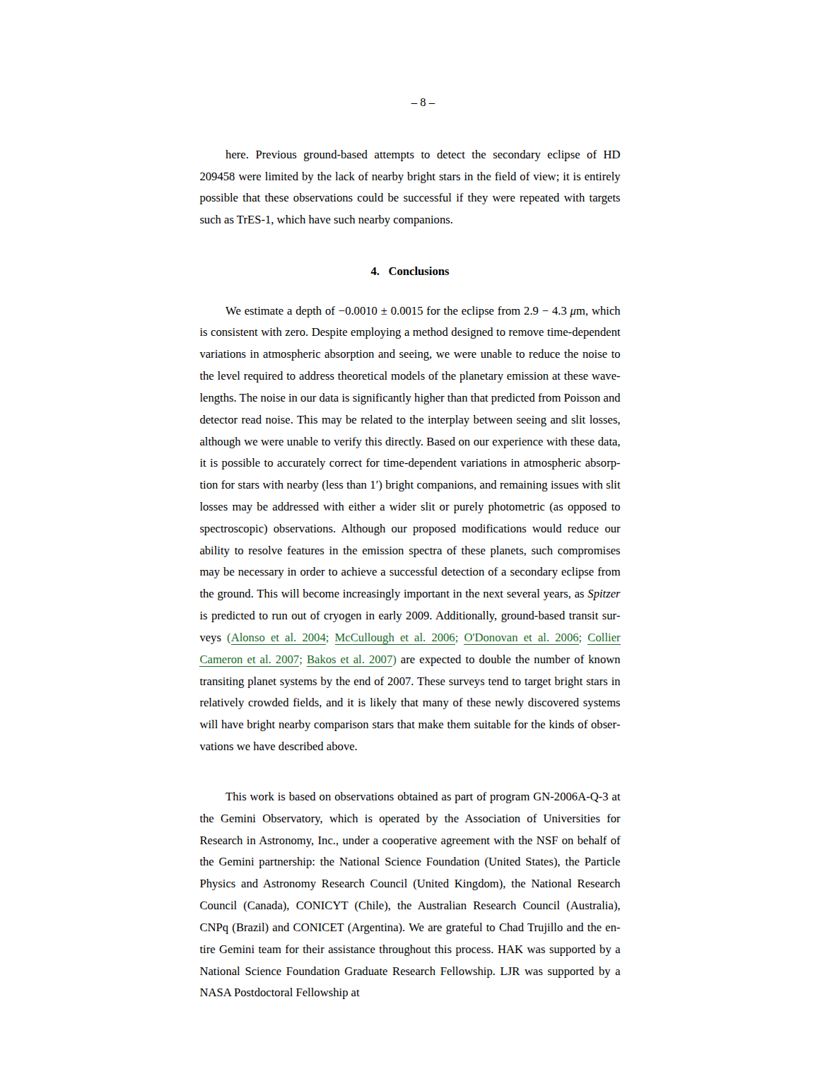– 8 –
here. Previous ground-based attempts to detect the secondary eclipse of HD 209458 were limited by the lack of nearby bright stars in the field of view; it is entirely possible that these observations could be successful if they were repeated with targets such as TrES-1, which have such nearby companions.
4. Conclusions
We estimate a depth of −0.0010 ± 0.0015 for the eclipse from 2.9 − 4.3 μm, which is consistent with zero. Despite employing a method designed to remove time-dependent variations in atmospheric absorption and seeing, we were unable to reduce the noise to the level required to address theoretical models of the planetary emission at these wavelengths. The noise in our data is significantly higher than that predicted from Poisson and detector read noise. This may be related to the interplay between seeing and slit losses, although we were unable to verify this directly. Based on our experience with these data, it is possible to accurately correct for time-dependent variations in atmospheric absorption for stars with nearby (less than 1′) bright companions, and remaining issues with slit losses may be addressed with either a wider slit or purely photometric (as opposed to spectroscopic) observations. Although our proposed modifications would reduce our ability to resolve features in the emission spectra of these planets, such compromises may be necessary in order to achieve a successful detection of a secondary eclipse from the ground. This will become increasingly important in the next several years, as Spitzer is predicted to run out of cryogen in early 2009. Additionally, ground-based transit surveys (Alonso et al. 2004; McCullough et al. 2006; O'Donovan et al. 2006; Collier Cameron et al. 2007; Bakos et al. 2007) are expected to double the number of known transiting planet systems by the end of 2007. These surveys tend to target bright stars in relatively crowded fields, and it is likely that many of these newly discovered systems will have bright nearby comparison stars that make them suitable for the kinds of observations we have described above.
This work is based on observations obtained as part of program GN-2006A-Q-3 at the Gemini Observatory, which is operated by the Association of Universities for Research in Astronomy, Inc., under a cooperative agreement with the NSF on behalf of the Gemini partnership: the National Science Foundation (United States), the Particle Physics and Astronomy Research Council (United Kingdom), the National Research Council (Canada), CONICYT (Chile), the Australian Research Council (Australia), CNPq (Brazil) and CONICET (Argentina). We are grateful to Chad Trujillo and the entire Gemini team for their assistance throughout this process. HAK was supported by a National Science Foundation Graduate Research Fellowship. LJR was supported by a NASA Postdoctoral Fellowship at